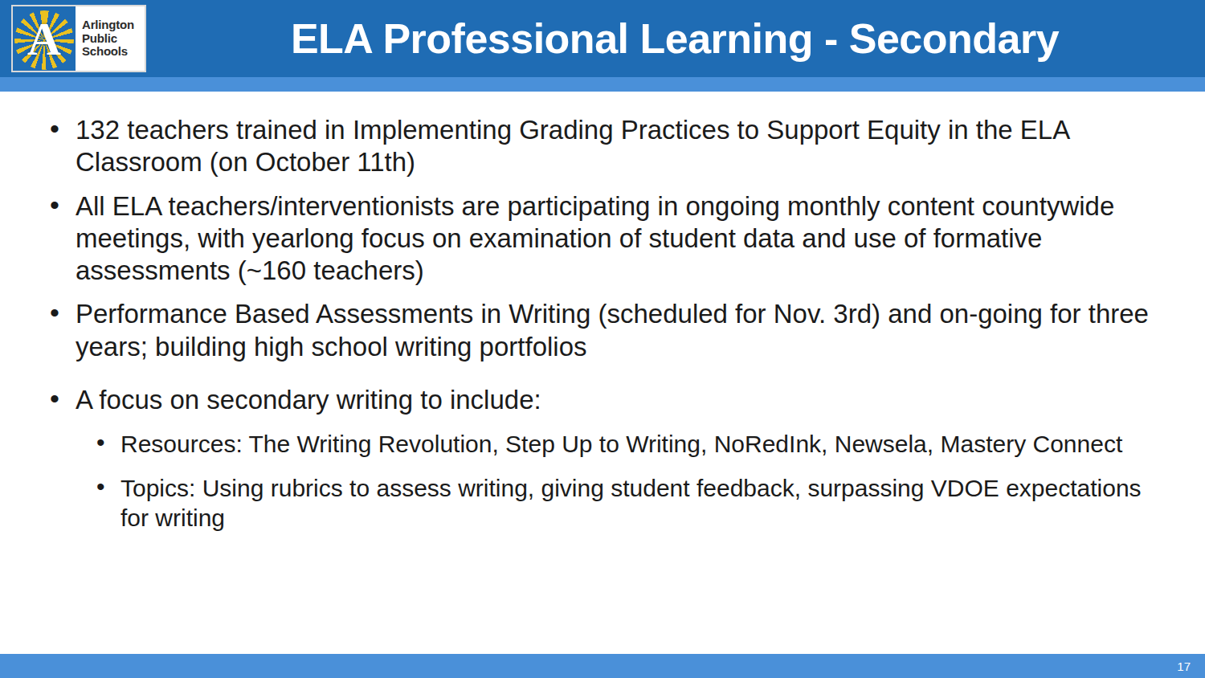A
Arlington
Public
Schools
ELA Professional Learning - Secondary
132 teachers trained in Implementing Grading Practices to Support Equity in the ELA Classroom (on October 11th)
All ELA teachers/interventionists are participating in ongoing monthly content countywide meetings, with yearlong focus on examination of student data and use of formative assessments (~160 teachers)
Performance Based Assessments in Writing (scheduled for Nov. 3rd) and on-going for three years; building high school writing portfolios
A focus on secondary writing to include:
Resources: The Writing Revolution, Step Up to Writing, NoRedInk, Newsela, Mastery Connect
Topics: Using rubrics to assess writing, giving student feedback, surpassing VDOE expectations for writing
17